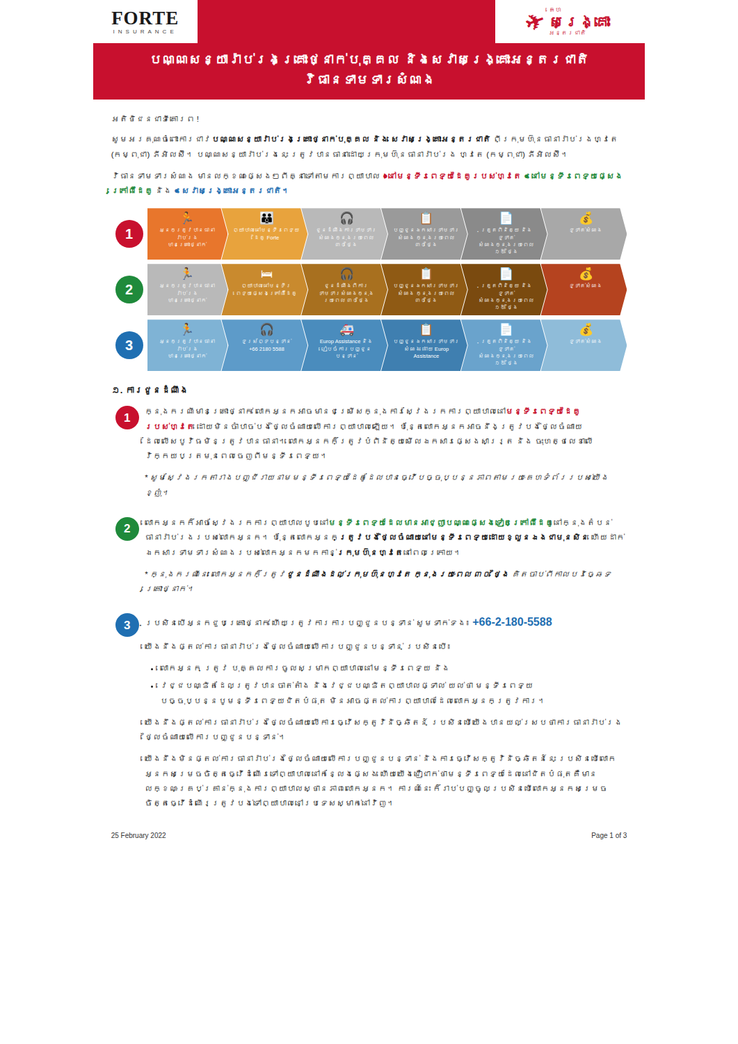FORTE
INSURANCE
✈
គេហ
សង្គ្រោះ
អន្តរជាតិ
បណ្ណសន្យារ៉ាប់រងគ្រោះថ្នាក់បុគ្គល និងសេវាសង្គ្រោះអន្តរជាតិ
វិធានទាមទារសំណង
អតិថិជនជាទីគោរព !
សូមអរគុណចំពោះការជាវបណ្ណសន្យារ៉ាប់រងគ្រោះថ្នាក់បុគ្គល និង សេវាសង្គ្រោះអន្តរជាតិ ពីក្រុមហ៊ុនធានារ៉ាប់រងហ្វតេ (កម្ពុជា) ភីអិលស៊ី។ បណ្ណសន្យារ៉ាប់រងនេះ ត្រូវបានធានាដោយក្រុមហ៊ុនធានារ៉ាប់រង ហ្វតេ (កម្ពុជា) ភីអិលស៊ី។
វិធានទាមទារសំណង មានលក្ខណៈផ្សេងៗពីគ្នាទៅតាមការព្យាបាល ●នៅមន្ទីរពេទ្យដៃគូរបស់ហ្វតេ ● នៅមន្ទីរពេទ្យផ្សេងក្រៅពីដៃគូ និង ● សេវាសង្គ្រោះអន្តរជាតិ។
1
🏃អ្នកត្រូវបានធានារ៉ាប់រង
មានគ្រោះថ្នាក់
👪ព្យាបាលនៅមន្ទីរពេទ្យ
ដៃគូ Forte
🎧ជូនដំណឹងការទាមទារ
សំណងក្នុងរយៈពេល
៣០ថ្ងៃ
📋បញ្ជូនឯកសារទាមទារ
សំណង ក្នុងរយៈពេល
៣០ថ្ងៃ
📄ត្រួតពិនិត្យ និងទូទាត់
សំណងក្នុងរយៈពេល
១៥ ថ្ងៃ
💰ទូទាត់សំណង
2
🏃អ្នកត្រូវបានធានារ៉ាប់រង
មានគ្រោះថ្នាក់
🛏ព្យាបាលនៅមន្ទីរ
ពេទ្យផ្សេងក្រៅពីដៃគូ
🎧ជូនដំណឹងពីការ
ទាមទារសំណងក្នុង
រយៈពេល ៣០ថ្ងៃ
📋បញ្ជូនឯកសារទាមទារ
សំណង ក្នុងរយៈពេល
៣០ថ្ងៃ
📄ត្រួតពិនិត្យ និងទូទាត់
សំណងក្នុងរយៈពេល
១៥ ថ្ងៃ
💰ទូទាត់សំណង
3
🏃អ្នកត្រូវបានធានារ៉ាប់រង
មានគ្រោះថ្នាក់
🎧ទូរស័ព្ទបន្ទាន់
+66 2180 5588
🚑Europ Assistance និង
រៀបចំការបញ្ជូនបន្ទាន់
📋បញ្ជូនឯកសារទាមទារ
សំណង ដោយ Europ
Assistance
📄ត្រួតពិនិត្យ និងទូទាត់
សំណងក្នុងរយៈពេល
១៥ ថ្ងៃ
💰ទូទាត់សំណង
១. ការជូនដំណឹង
1
ក្នុងករណីមានគ្រោះថ្នាក់ លោកអ្នកអាចមានជម្រើសក្នុងការស្វែងរកការព្យាបាលនៅមន្ទីរពេទ្យដៃគូរបស់ហ្វតេ ដោយមិនចាំបាច់បង់ថ្លៃចំណាយលើការព្យាបាលឡើយ។ ប៉ុន្តែលោកអ្នកអាចនឹងត្រូវបង់ថ្លៃចំណាយដែលលើសបូវិធមិនត្រូវបានធានា។ លោកអ្នកក៏ត្រូវបំពិនិត្យមើលឯកសារផ្សេងសារ្ត្រ និង ចុះហត្ថលេខាលើវិក្កយបត្រមុនពេលចេញពីមន្ទីរពេទ្យ។
* សូមស្វែងរកតារាងបញ្ជីរាយនាមមន្ទីរពេទ្យដៃគូដែលបានធ្វើបច្ចុប្បន្នភាពតាមរយៈគេហទំព័ររបស់យើងខ្ញុំ។
2
លោកអ្នកក៏អាចស្វែងរកការព្យាបាលបូបនៅមន្ទីរពេទ្យដែលមានអាជ្ញាបណ្ណផ្សេងទៀតក្រៅពីដៃគូនៅក្នុងតំបន់ធានារ៉ាប់រងរបស់លោកអ្នក។ ប៉ុន្តែលោកអ្នកត្រូវបង់ថ្លៃចំណាយនៅមន្ទីរពេទ្យដោយខ្លួនឯងជាមុនសិន ហើយដាក់ឯកសារទាមទារសំណងរបស់លោកអ្នកមកកាន់ក្រុមហ៊ុនហ្វតេនៅពេលក្រោយ។
* ក្នុងករណីនេះ លោកអ្នកក៏ត្រូវជូនដំណឹងដល់ក្រុមហ៊ុនហ្វតេ ក្នុងរយៈពេល ៣០ ថ្ងៃ គិតចាប់ពីកាលបរិច្ឆេទគ្រោះថ្នាក់។
3
ប្រសិនបើអ្នកជួបគ្រោះថ្នាក់ ហើយត្រូវការការបញ្ជូនបន្ទាន់ សូមទាក់ទង៖ +66-2-180-5588
យើងនឹងផ្តល់ការធានារ៉ាប់រងថ្លៃចំណាយលើការបញ្ជូនបន្ទាន់ ប្រសិនបើ៖
លោកអ្នក ត្រូវ បុគ្គលការចូលសម្រាកព្យាបាលនៅមន្ទីរពេទ្យ និង
វេជ្ជបណ្ឌិតដែលត្រូវបានចាត់តាំង និងវេជ្ជបណ្ឌិតព្យាបាលផ្ទាល់ យល់ថា មន្ទីរពេទ្យបច្ចុប្បន្នបូមន្ទីរពេទ្យជិតបំផុត មិនអាចផ្តល់ការព្យាបាលដែលលោកអ្នកត្រូវការ។
យើងនឹងផ្តល់ការធានារ៉ាប់រងថ្លៃចំណាយលើការធ្វើសក្តូវិនិច្ឆិតន៍ ប្រសិនបើយើងបានយល់ស្របថាការធានារ៉ាប់រងថ្លៃចំណាយលើការបញ្ជូនបន្ទាន់។
យើងនឹងមិនផ្តល់ការធានារ៉ាប់រងថ្លៃចំណាយលើការបញ្ជូនបន្ទាន់ និងការធ្វើសក្តូវិនិច្ឆិតន៍នេះ ប្រសិនបើលោកអ្នកសម្រេចចិត្តធ្វើដំណើរទៅព្យាបាលនៅកន្លែងផ្សេង ហើយយើងជឿជាក់ថាមន្ទីរពេទ្យដែលនៅជិតបំផុតគឺមានលក្ខណៈគ្រប់គ្រាន់ក្នុងការព្យាបាលស្ថានភាពលោកអ្នក។ ការណ៍នេះ ក៏រាប់បញ្ចូលប្រសិនបើលោកអ្នកសម្រេចចិត្តធ្វើដំណើរត្រូវបង់ទៅព្យាបាលនៅប្រទេសស្មាក់នៅវិញ។
25 February 2022
Page 1 of 3